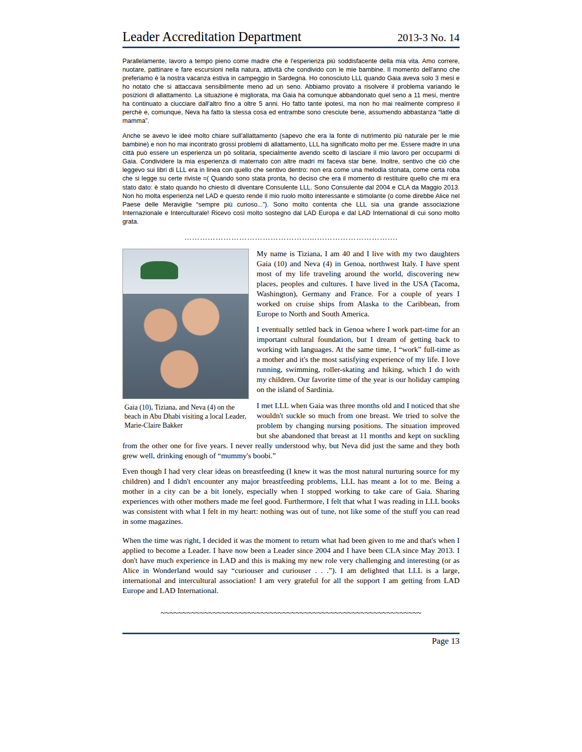Leader Accreditation Department
2013-3 No. 14
Parallelamente, lavoro a tempo pieno come madre che è l'esperienza più soddisfacente della mia vita. Amo correre, nuotare, pattinare e fare escursioni nella natura, attività che condivido con le mie bambine. Il momento dell'anno che preferiamo è la nostra vacanza estiva in campeggio in Sardegna. Ho conosciuto LLL quando Gaia aveva solo 3 mesi e ho notato che si attaccava sensibilmente meno ad un seno. Abbiamo provato a risolvere il problema variando le posizioni di allattamento. La situazione è migliorata, ma Gaia ha comunque abbandonato quel seno a 11 mesi, mentre ha continuato a ciucciare dall'altro fino a oltre 5 anni. Ho fatto tante ipotesi, ma non ho mai realmente compreso il perchè e, comunque, Neva ha fatto la stessa cosa ed entrambe sono cresciute bene, assumendo abbastanza “latte di mamma”.
Anche se avevo le idee molto chiare sull'allattamento (sapevo che era la fonte di nutrimento più naturale per le mie bambine) e non ho mai incontrato grossi problemi di allattamento, LLL ha significato molto per me. Essere madre in una città può essere un esperienza un pò solitaria, specialmente avendo scelto di lasciare il mio lavoro per occuparmi di Gaia. Condividere la mia esperienza di maternato con altre madri mi faceva star bene. Inoltre, sentivo che ciò che leggevo sui libri di LLL era in linea con quello che sentivo dentro: non era come una melodia stonata, come certa roba che si legge su certe riviste =( Quando sono stata pronta, ho deciso che era il momento di restituire quello che mi era stato dato: è stato quando ho chiesto di diventare Consulente LLL. Sono Consulente dal 2004 e CLA da Maggio 2013. Non ho molta esperienza nel LAD e questo rende il mio ruolo molto interessante e stimolante (o come direbbe Alice nel Paese delle Meraviglie “sempre più curioso...”). Sono molto contenta che LLL sia una grande associazione Internazionale e Interculturale! Ricevo così molto sostegno dal LAD Europa e dal LAD International di cui sono molto grata.
…………………………………………...………………………….
Gaia (10), Tiziana, and Neva (4) on the beach in Abu Dhabi visiting a local Leader, Marie-Claire Bakker
My name is Tiziana, I am 40 and I live with my two daughters Gaia (10) and Neva (4) in Genoa, northwest Italy. I have spent most of my life traveling around the world, discovering new places, peoples and cultures. I have lived in the USA (Tacoma, Washington), Germany and France. For a couple of years I worked on cruise ships from Alaska to the Caribbean, from Europe to North and South America.
I eventually settled back in Genoa where I work part-time for an important cultural foundation, but I dream of getting back to working with languages. At the same time, I “work” full-time as a mother and it's the most satisfying experience of my life. I love running, swimming, roller-skating and hiking, which I do with my children. Our favorite time of the year is our holiday camping on the island of Sardinia.
I met LLL when Gaia was three months old and I noticed that she wouldn't suckle so much from one breast. We tried to solve the problem by changing nursing positions. The situation improved but she abandoned that breast at 11 months and kept on suckling from the other one for five years. I never really understood why, but Neva did just the same and they both grew well, drinking enough of “mummy's boobi.”
Even though I had very clear ideas on breastfeeding (I knew it was the most natural nurturing source for my children) and I didn't encounter any major breastfeeding problems, LLL has meant a lot to me. Being a mother in a city can be a bit lonely, especially when I stopped working to take care of Gaia. Sharing experiences with other mothers made me feel good. Furthermore, I felt that what I was reading in LLL books was consistent with what I felt in my heart: nothing was out of tune, not like some of the stuff you can read in some magazines.
When the time was right, I decided it was the moment to return what had been given to me and that's when I applied to become a Leader. I have now been a Leader since 2004 and I have been CLA since May 2013. I don't have much experience in LAD and this is making my new role very challenging and interesting (or as Alice in Wonderland would say “curiouser and curiouser . . .”). I am delighted that LLL is a large, international and intercultural association! I am very grateful for all the support I am getting from LAD Europe and LAD International.
~~~~~~~~~~~~~~~~~~~~~~~~~~~~~~~~~~~~~~~~~~~~~~~~~~~~~~~~~~~~
Page 13